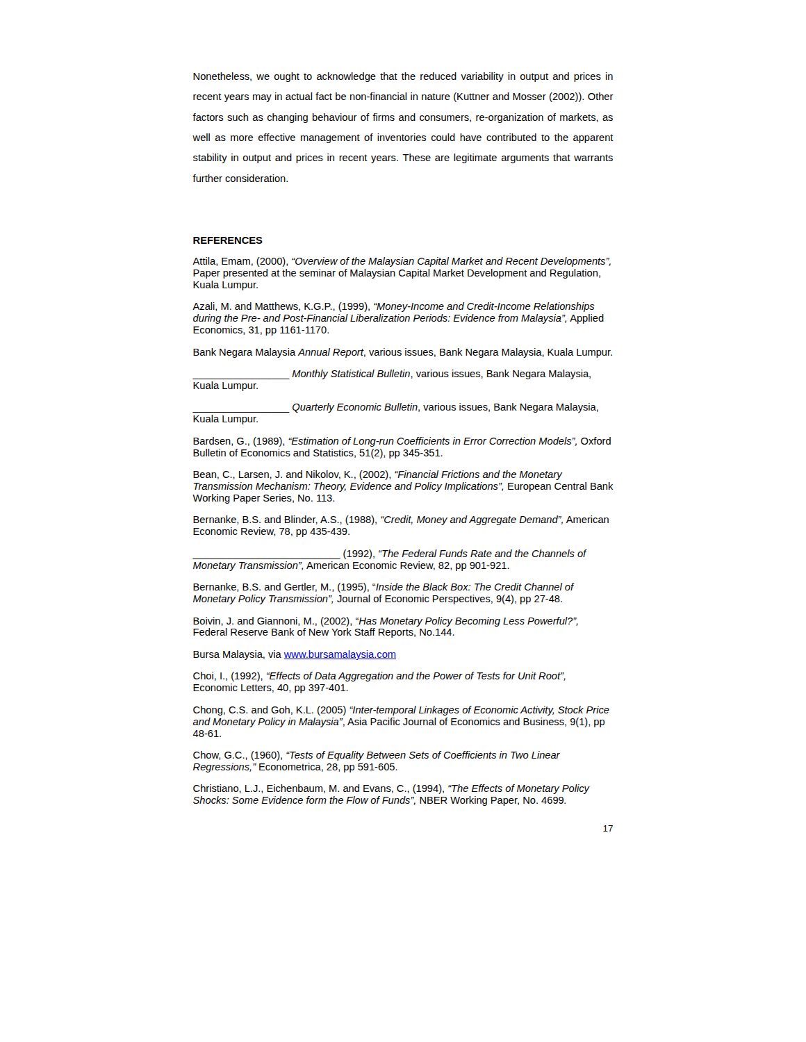Nonetheless, we ought to acknowledge that the reduced variability in output and prices in recent years may in actual fact be non-financial in nature (Kuttner and Mosser (2002)). Other factors such as changing behaviour of firms and consumers, re-organization of markets, as well as more effective management of inventories could have contributed to the apparent stability in output and prices in recent years. These are legitimate arguments that warrants further consideration.
REFERENCES
Attila, Emam, (2000), “Overview of the Malaysian Capital Market and Recent Developments”, Paper presented at the seminar of Malaysian Capital Market Development and Regulation, Kuala Lumpur.
Azali, M. and Matthews, K.G.P., (1999), “Money-Income and Credit-Income Relationships during the Pre- and Post-Financial Liberalization Periods: Evidence from Malaysia”, Applied Economics, 31, pp 1161-1170.
Bank Negara Malaysia Annual Report, various issues, Bank Negara Malaysia, Kuala Lumpur.
_________________ Monthly Statistical Bulletin, various issues, Bank Negara Malaysia, Kuala Lumpur.
_________________ Quarterly Economic Bulletin, various issues, Bank Negara Malaysia, Kuala Lumpur.
Bardsen, G., (1989), “Estimation of Long-run Coefficients in Error Correction Models”, Oxford Bulletin of Economics and Statistics, 51(2), pp 345-351.
Bean, C., Larsen, J. and Nikolov, K., (2002), “Financial Frictions and the Monetary Transmission Mechanism: Theory, Evidence and Policy Implications”, European Central Bank Working Paper Series, No. 113.
Bernanke, B.S. and Blinder, A.S., (1988), “Credit, Money and Aggregate Demand”, American Economic Review, 78, pp 435-439.
__________________________ (1992), “The Federal Funds Rate and the Channels of Monetary Transmission”, American Economic Review, 82, pp 901-921.
Bernanke, B.S. and Gertler, M., (1995), “Inside the Black Box: The Credit Channel of Monetary Policy Transmission”, Journal of Economic Perspectives, 9(4), pp 27-48.
Boivin, J. and Giannoni, M., (2002), “Has Monetary Policy Becoming Less Powerful?”, Federal Reserve Bank of New York Staff Reports, No.144.
Bursa Malaysia, via www.bursamalaysia.com
Choi, I., (1992), “Effects of Data Aggregation and the Power of Tests for Unit Root”, Economic Letters, 40, pp 397-401.
Chong, C.S. and Goh, K.L. (2005) “Inter-temporal Linkages of Economic Activity, Stock Price and Monetary Policy in Malaysia”, Asia Pacific Journal of Economics and Business, 9(1), pp 48-61.
Chow, G.C., (1960), “Tests of Equality Between Sets of Coefficients in Two Linear Regressions,” Econometrica, 28, pp 591-605.
Christiano, L.J., Eichenbaum, M. and Evans, C., (1994), “The Effects of Monetary Policy Shocks: Some Evidence form the Flow of Funds”, NBER Working Paper, No. 4699.
17